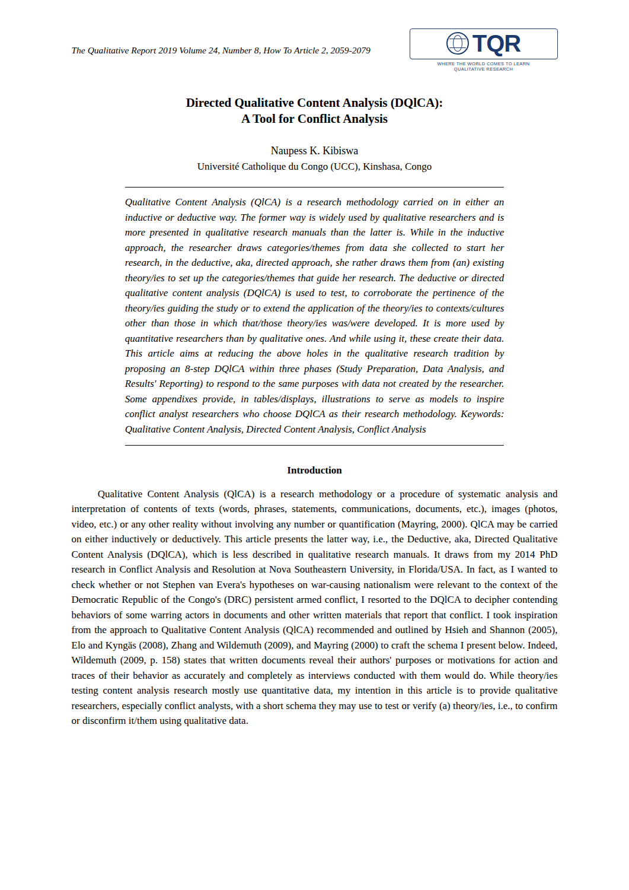The Qualitative Report 2019 Volume 24, Number 8, How To Article 2, 2059-2079
TQR
Where the world comes to learn
qualitative research
Directed Qualitative Content Analysis (DQlCA):
A Tool for Conflict Analysis
Naupess K. Kibiswa
Université Catholique du Congo (UCC), Kinshasa, Congo
Qualitative Content Analysis (QlCA) is a research methodology carried on in either an inductive or deductive way. The former way is widely used by qualitative researchers and is more presented in qualitative research manuals than the latter is. While in the inductive approach, the researcher draws categories/themes from data she collected to start her research, in the deductive, aka, directed approach, she rather draws them from (an) existing theory/ies to set up the categories/themes that guide her research. The deductive or directed qualitative content analysis (DQlCA) is used to test, to corroborate the pertinence of the theory/ies guiding the study or to extend the application of the theory/ies to contexts/cultures other than those in which that/those theory/ies was/were developed. It is more used by quantitative researchers than by qualitative ones. And while using it, these create their data. This article aims at reducing the above holes in the qualitative research tradition by proposing an 8-step DQlCA within three phases (Study Preparation, Data Analysis, and Results' Reporting) to respond to the same purposes with data not created by the researcher. Some appendixes provide, in tables/displays, illustrations to serve as models to inspire conflict analyst researchers who choose DQlCA as their research methodology. Keywords: Qualitative Content Analysis, Directed Content Analysis, Conflict Analysis
Introduction
Qualitative Content Analysis (QlCA) is a research methodology or a procedure of systematic analysis and interpretation of contents of texts (words, phrases, statements, communications, documents, etc.), images (photos, video, etc.) or any other reality without involving any number or quantification (Mayring, 2000). QlCA may be carried on either inductively or deductively. This article presents the latter way, i.e., the Deductive, aka, Directed Qualitative Content Analysis (DQlCA), which is less described in qualitative research manuals. It draws from my 2014 PhD research in Conflict Analysis and Resolution at Nova Southeastern University, in Florida/USA. In fact, as I wanted to check whether or not Stephen van Evera's hypotheses on war-causing nationalism were relevant to the context of the Democratic Republic of the Congo's (DRC) persistent armed conflict, I resorted to the DQlCA to decipher contending behaviors of some warring actors in documents and other written materials that report that conflict. I took inspiration from the approach to Qualitative Content Analysis (QlCA) recommended and outlined by Hsieh and Shannon (2005), Elo and Kyngäs (2008), Zhang and Wildemuth (2009), and Mayring (2000) to craft the schema I present below. Indeed, Wildemuth (2009, p. 158) states that written documents reveal their authors' purposes or motivations for action and traces of their behavior as accurately and completely as interviews conducted with them would do. While theory/ies testing content analysis research mostly use quantitative data, my intention in this article is to provide qualitative researchers, especially conflict analysts, with a short schema they may use to test or verify (a) theory/ies, i.e., to confirm or disconfirm it/them using qualitative data.